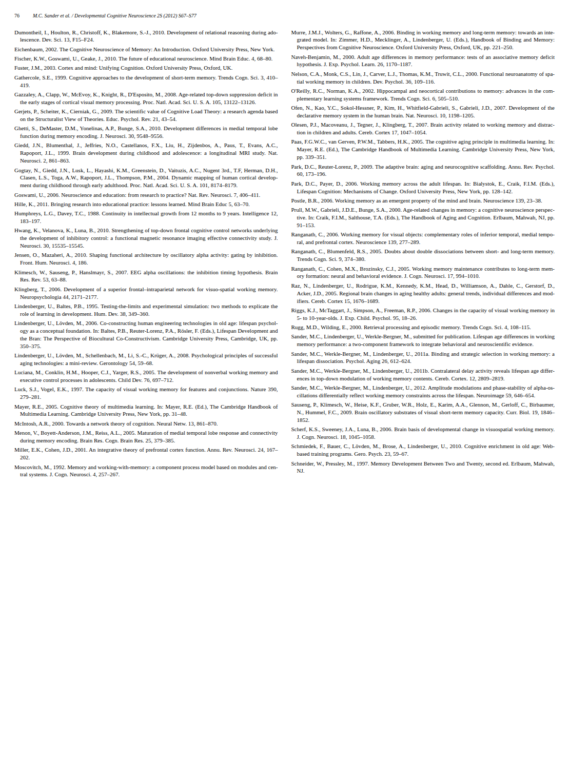76 M.C. Sander et al. / Developmental Cognitive Neuroscience 2S (2012) S67–S77
Dumontheil, I., Houlton, R., Christoff, K., Blakemore, S.-J., 2010. Development of relational reasoning during adolescence. Dev. Sci. 13, F15–F24.
Eichenbaum, 2002. The Cognitive Neuroscience of Memory: An Introduction. Oxford University Press, New York.
Fischer, K.W., Goswami, U., Geake, J., 2010. The future of educational neuroscience. Mind Brain Educ. 4, 68–80.
Fuster, J.M., 2003. Cortex and mind: Unifying Cognition. Oxford University Press, Oxford, UK.
Gathercole, S.E., 1999. Cognitive approaches to the development of short-term memory. Trends Cogn. Sci. 3, 410–419.
Gazzaley, A., Clapp, W., McEvoy, K., Knight, R., D'Esposito, M., 2008. Age-related top-down suppression deficit in the early stages of cortical visual memory processing. Proc. Natl. Acad. Sci. U. S. A. 105, 13122–13126.
Gerjets, P., Scheiter, K., Cierniak, G., 2009. The scientific value of Cognitive Load Theory: a research agenda based on the Structuralist View of Theories. Educ. Psychol. Rev. 21, 43–54.
Ghetti, S., DeMaster, D.M., Yonelinas, A.P., Bunge, S.A., 2010. Development differences in medial temporal lobe function during memory encoding. J. Neurosci. 30, 9548–9556.
Giedd, J.N., Blumenthal, J., Jeffries, N.O., Castellanos, F.X., Liu, H., Zijdenbos, A., Paus, T., Evans, A.C., Rapoport, J.L., 1999. Brain development during childhood and adolescence: a longitudinal MRI study. Nat. Neurosci. 2, 861–863.
Gogtay, N., Giedd, J.N., Lusk, L., Hayashi, K.M., Greenstein, D., Vaituzis, A.C., Nugent 3rd., T.F, Herman, D.H., Clasen, L.S., Toga, A.W., Rapoport, J.L., Thompson, P.M., 2004. Dynamic mapping of human cortical development during childhood through early adulthood. Proc. Natl. Acad. Sci. U. S. A. 101, 8174–8179.
Goswami, U., 2006. Neuroscience and education: from research to practice? Nat. Rev. Neurosci. 7, 406–411.
Hille, K., 2011. Bringing research into educational practice: lessons learned. Mind Brain Educ 5, 63–70.
Humphreys, L.G., Davey, T.C., 1988. Continuity in intellectual growth from 12 months to 9 years. Intelligence 12, 183–197.
Hwang, K., Velanova, K., Luna, B., 2010. Strengthening of top-down frontal cognitive control networks underlying the development of inhibitory control: a functional magnetic resonance imaging effective connectivity study. J. Neurosci. 30, 15535–15545.
Jensen, O., Mazaheri, A., 2010. Shaping functional architecture by oscillatory alpha activity: gating by inhibition. Front. Hum. Neurosci. 4, 186.
Klimesch, W., Sauseng, P., Hanslmayr, S., 2007. EEG alpha oscillations: the inhibition timing hypothesis. Brain Res. Rev. 53, 63–88.
Klingberg, T., 2006. Development of a superior frontal–intraparietal network for visuo-spatial working memory. Neuropsychologia 44, 2171–2177.
Lindenberger, U., Baltes, P.B., 1995. Testing-the-limits and experimental simulation: two methods to explicate the role of learning in development. Hum. Dev. 38, 349–360.
Lindenberger, U., Lövden, M., 2006. Co-constructing human engineering technologies in old age: lifespan psychology as a conceptual foundation. In: Baltes, P.B., Reuter-Lorenz, P.A., Rösler, F. (Eds.), Lifespan Development and the Bran: The Perspective of Biocultural Co-Constructivism. Cambridge University Press, Cambridge, UK, pp. 350–375.
Lindenberger, U., Lövden, M., Schellenbach, M., Li, S.-C., Krüger, A., 2008. Psychological principles of successful aging technologies: a mini-review. Gerontology 54, 59–68.
Luciana, M., Conklin, H.M., Hooper, C.J., Yarger, R.S., 2005. The development of nonverbal working memory and executive control processes in adolescents. Child Dev. 76, 697–712.
Luck, S.J., Vogel, E.K., 1997. The capacity of visual working memory for features and conjunctions. Nature 390, 279–281.
Mayer, R.E., 2005. Cognitive theory of multimedia learning. In: Mayer, R.E. (Ed.), The Cambridge Handbook of Multimedia Learning. Cambridge University Press, New York, pp. 31–48.
McIntosh, A.R., 2000. Towards a network theory of cognition. Neural Netw. 13, 861–870.
Menon, V., Boyett-Anderson, J.M., Reiss, A.L., 2005. Maturation of medial temporal lobe response and connectivity during memory encoding. Brain Res. Cogn. Brain Res. 25, 379–385.
Miller, E.K., Cohen, J.D., 2001. An integrative theory of prefrontal cortex function. Annu. Rev. Neurosci. 24, 167–202.
Moscovitch, M., 1992. Memory and working-with-memory: a component process model based on modules and central systems. J. Cogn. Neurosci. 4, 257–267.
Murre, J.M.J., Wolters, G., Raffone, A., 2006. Binding in working memory and long-term memory: towards an integrated model. In: Zimmer, H.D., Mecklinger, A., Lindenberger, U. (Eds.), Handbook of Binding and Memory: Perspectives from Cognitive Neuroscience. Oxford University Press, Oxford, UK, pp. 221–250.
Naveh-Benjamin, M., 2000. Adult age differences in memory performance: tests of an associative memory deficit hypothesis. J. Exp. Psychol. Learn. 26, 1170–1187.
Nelson, C.A., Monk, C.S., Lin, J., Carver, L.J., Thomas, K.M., Truwit, C.L., 2000. Functional neuroanatomy of spatial working memory in children. Dev. Psychol. 36, 109–116.
O'Reilly, R.C., Norman, K.A., 2002. Hippocampal and neocortical contributions to memory: advances in the complementary learning systems framework. Trends Cogn. Sci. 6, 505–510.
Ofen, N., Kao, Y.C., Sokol-Hessner, P., Kim, H., Whitfield-Gabrieli, S., Gabrieli, J.D., 2007. Development of the declarative memory system in the human brain. Nat. Neurosci. 10, 1198–1205.
Olesen, P.J., Macoveanu, J., Tegner, J., Klingberg, T., 2007. Brain activity related to working memory and distraction in children and adults. Cereb. Cortex 17, 1047–1054.
Paas, F.G.W.C., van Gerven, P.W.M., Tabbers, H.K., 2005. The cognitive aging principle in multimedia learning. In: Mayer, R.E. (Ed.), The Cambridge Handbook of Multimedia Learning. Cambridge University Press, New York, pp. 339–351.
Park, D.C., Reuter-Lorenz, P., 2009. The adaptive brain: aging and neurocognitive scaffolding. Annu. Rev. Psychol. 60, 173–196.
Park, D.C., Payer, D., 2006. Working memory across the adult lifespan. In: Bialystok, E., Craik, F.I.M. (Eds.), Lifespan Cognition: Mechanisms of Change. Oxford University Press, New York, pp. 128–142.
Postle, B.R., 2006. Working memory as an emergent property of the mind and brain. Neuroscience 139, 23–38.
Prull, M.W., Gabrieli, J.D.E., Bunge, S.A., 2000. Age-related changes in memory: a cognitive neuroscience perspective. In: Craik, F.I.M., Salthouse, T.A. (Eds.), The Handbook of Aging and Cognition. Erlbaum, Mahwah, NJ, pp. 91–153.
Ranganath, C., 2006. Working memory for visual objects: complementary roles of inferior temporal, medial temporal, and prefrontal cortex. Neuroscience 139, 277–289.
Ranganath, C., Blumenfeld, R.S., 2005. Doubts about double dissociations between short- and long-term memory. Trends Cogn. Sci. 9, 374–380.
Ranganath, C., Cohen, M.X., Brozinsky, C.J., 2005. Working memory maintenance contributes to long-term memory formation: neural and behavioral evidence. J. Cogn. Neurosci. 17, 994–1010.
Raz, N., Lindenberger, U., Rodrigue, K.M., Kennedy, K.M., Head, D., Williamson, A., Dahle, C., Gerstorf, D., Acker, J.D., 2005. Regional brain changes in aging healthy adults: general trends, individual differences and modifiers. Cereb. Cortex 15, 1676–1689.
Riggs, K.J., McTaggart, J., Simpson, A., Freeman, R.P., 2006. Changes in the capacity of visual working memory in 5- to 10-year-olds. J. Exp. Child. Psychol. 95, 18–26.
Rugg, M.D., Wilding, E., 2000. Retrieval processing and episodic memory. Trends Cogn. Sci. 4, 108–115.
Sander, M.C., Lindenberger, U., Werkle-Bergner, M., submitted for publication. Lifespan age differences in working memory performance: a two-component framework to integrate behavioral and neuroscientific evidence.
Sander, M.C., Werkle-Bergner, M., Lindenberger, U., 2011a. Binding and strategic selection in working memory: a lifespan dissociation. Psychol. Aging 26, 612–624.
Sander, M.C., Werkle-Bergner, M., Lindenberger, U., 2011b. Contralateral delay activity reveals lifespan age differences in top-down modulation of working memory contents. Cereb. Cortex. 12, 2809–2819.
Sander, M.C., Werkle-Bergner, M., Lindenberger, U., 2012. Amplitude modulations and phase-stability of alpha-oscillations differentially reflect working memory constraints across the lifespan. Neuroimage 59, 646–654.
Sauseng, P., Klimesch, W., Heise, K.F., Gruber, W.R., Holz, E., Karim, A.A., Glennon, M., Gerloff, C., Birbaumer, N., Hummel, F.C., 2009. Brain oscillatory substrates of visual short-term memory capacity. Curr. Biol. 19, 1846–1852.
Scherf, K.S., Sweeney, J.A., Luna, B., 2006. Brain basis of developmental change in visuospatial working memory. J. Cogn. Neurosci. 18, 1045–1058.
Schmiedek, F., Bauer, C., Lövden, M., Brose, A., Lindenberger, U., 2010. Cognitive enrichment in old age: Web-based training programs. Gero. Psych. 23, 59–67.
Schneider, W., Pressley, M., 1997. Memory Development Between Two and Twenty, second ed. Erlbaum, Mahwah, NJ.